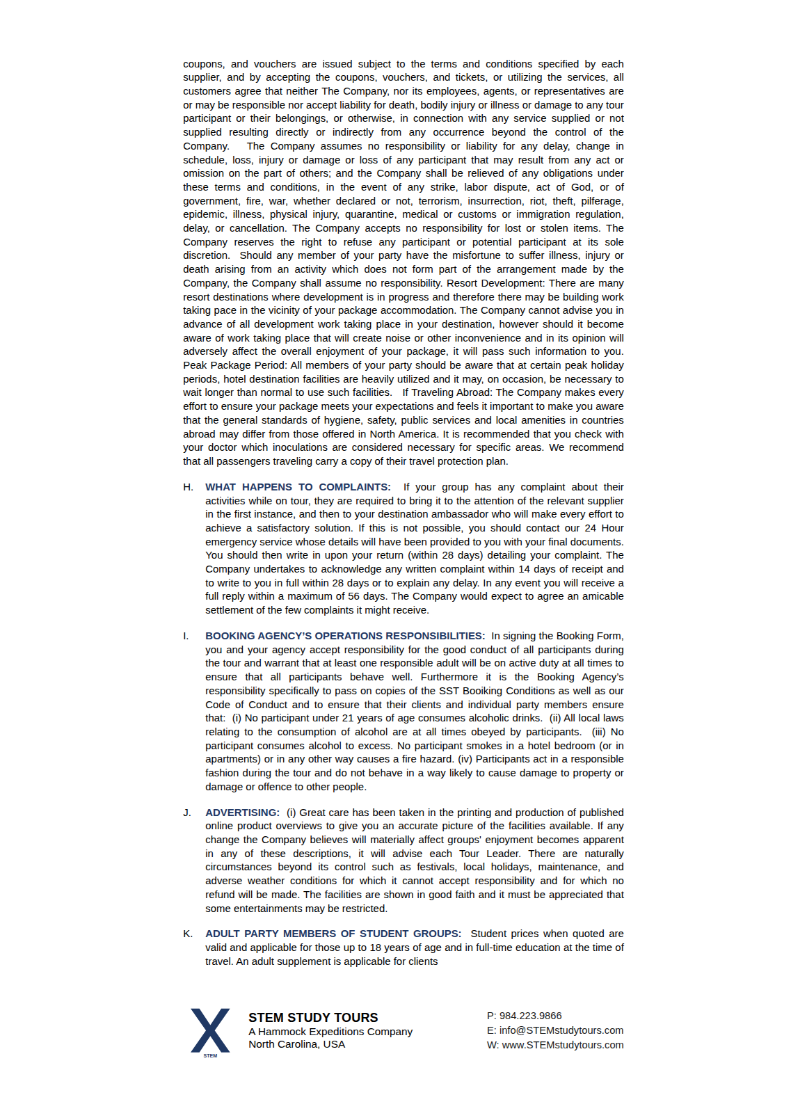coupons, and vouchers are issued subject to the terms and conditions specified by each supplier, and by accepting the coupons, vouchers, and tickets, or utilizing the services, all customers agree that neither The Company, nor its employees, agents, or representatives are or may be responsible nor accept liability for death, bodily injury or illness or damage to any tour participant or their belongings, or otherwise, in connection with any service supplied or not supplied resulting directly or indirectly from any occurrence beyond the control of the Company. The Company assumes no responsibility or liability for any delay, change in schedule, loss, injury or damage or loss of any participant that may result from any act or omission on the part of others; and the Company shall be relieved of any obligations under these terms and conditions, in the event of any strike, labor dispute, act of God, or of government, fire, war, whether declared or not, terrorism, insurrection, riot, theft, pilferage, epidemic, illness, physical injury, quarantine, medical or customs or immigration regulation, delay, or cancellation. The Company accepts no responsibility for lost or stolen items. The Company reserves the right to refuse any participant or potential participant at its sole discretion. Should any member of your party have the misfortune to suffer illness, injury or death arising from an activity which does not form part of the arrangement made by the Company, the Company shall assume no responsibility. Resort Development: There are many resort destinations where development is in progress and therefore there may be building work taking pace in the vicinity of your package accommodation. The Company cannot advise you in advance of all development work taking place in your destination, however should it become aware of work taking place that will create noise or other inconvenience and in its opinion will adversely affect the overall enjoyment of your package, it will pass such information to you. Peak Package Period: All members of your party should be aware that at certain peak holiday periods, hotel destination facilities are heavily utilized and it may, on occasion, be necessary to wait longer than normal to use such facilities. If Traveling Abroad: The Company makes every effort to ensure your package meets your expectations and feels it important to make you aware that the general standards of hygiene, safety, public services and local amenities in countries abroad may differ from those offered in North America. It is recommended that you check with your doctor which inoculations are considered necessary for specific areas. We recommend that all passengers traveling carry a copy of their travel protection plan.
H. WHAT HAPPENS TO COMPLAINTS: If your group has any complaint about their activities while on tour, they are required to bring it to the attention of the relevant supplier in the first instance, and then to your destination ambassador who will make every effort to achieve a satisfactory solution. If this is not possible, you should contact our 24 Hour emergency service whose details will have been provided to you with your final documents. You should then write in upon your return (within 28 days) detailing your complaint. The Company undertakes to acknowledge any written complaint within 14 days of receipt and to write to you in full within 28 days or to explain any delay. In any event you will receive a full reply within a maximum of 56 days. The Company would expect to agree an amicable settlement of the few complaints it might receive.
I. BOOKING AGENCY’S OPERATIONS RESPONSIBILITIES: In signing the Booking Form, you and your agency accept responsibility for the good conduct of all participants during the tour and warrant that at least one responsible adult will be on active duty at all times to ensure that all participants behave well. Furthermore it is the Booking Agency’s responsibility specifically to pass on copies of the SST Booiking Conditions as well as our Code of Conduct and to ensure that their clients and individual party members ensure that: (i) No participant under 21 years of age consumes alcoholic drinks. (ii) All local laws relating to the consumption of alcohol are at all times obeyed by participants. (iii) No participant consumes alcohol to excess. No participant smokes in a hotel bedroom (or in apartments) or in any other way causes a fire hazard. (iv) Participants act in a responsible fashion during the tour and do not behave in a way likely to cause damage to property or damage or offence to other people.
J. ADVERTISING: (i) Great care has been taken in the printing and production of published online product overviews to give you an accurate picture of the facilities available. If any change the Company believes will materially affect groups' enjoyment becomes apparent in any of these descriptions, it will advise each Tour Leader. There are naturally circumstances beyond its control such as festivals, local holidays, maintenance, and adverse weather conditions for which it cannot accept responsibility and for which no refund will be made. The facilities are shown in good faith and it must be appreciated that some entertainments may be restricted.
K. ADULT PARTY MEMBERS OF STUDENT GROUPS: Student prices when quoted are valid and applicable for those up to 18 years of age and in full-time education at the time of travel. An adult supplement is applicable for clients
STEM
STEM STUDY TOURS
A Hammock Expeditions Company
North Carolina, USA
P: 984.223.9866
E: info@STEMstudytours.com
W: www.STEMstudytours.com